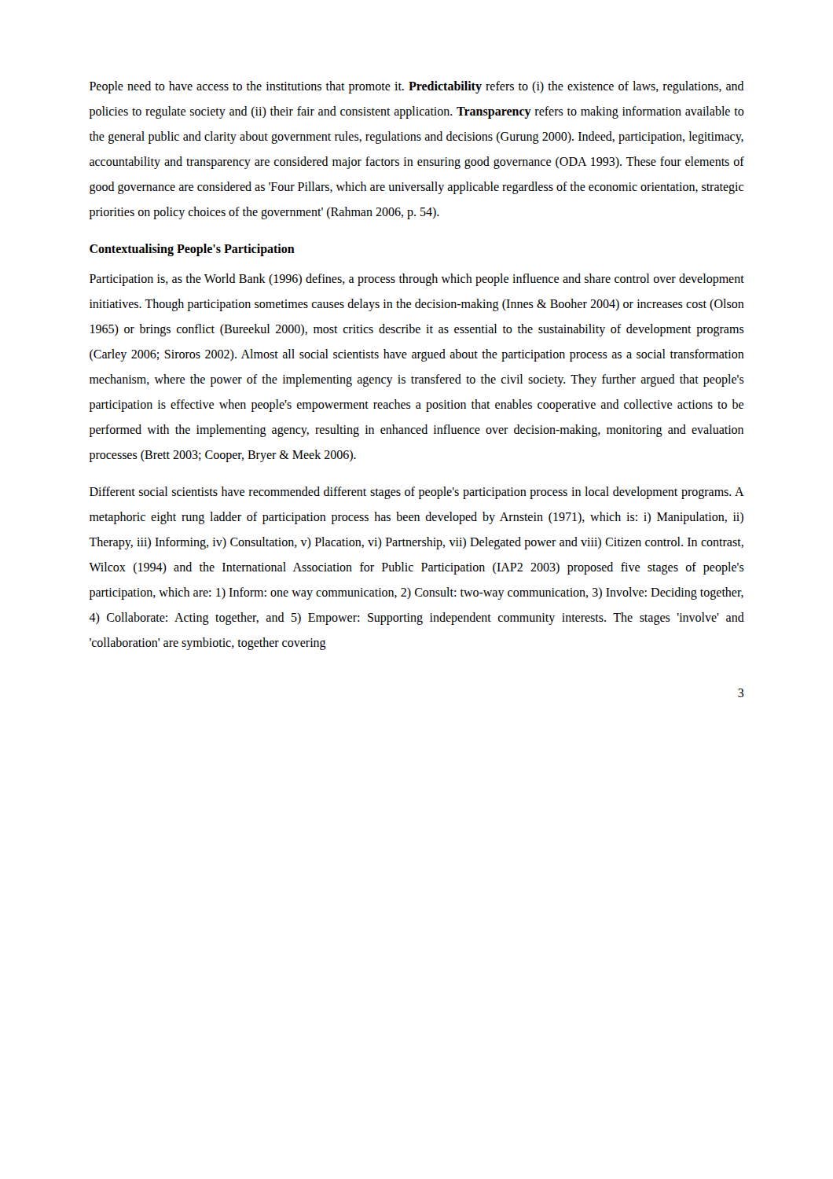People need to have access to the institutions that promote it. Predictability refers to (i) the existence of laws, regulations, and policies to regulate society and (ii) their fair and consistent application. Transparency refers to making information available to the general public and clarity about government rules, regulations and decisions (Gurung 2000). Indeed, participation, legitimacy, accountability and transparency are considered major factors in ensuring good governance (ODA 1993). These four elements of good governance are considered as 'Four Pillars, which are universally applicable regardless of the economic orientation, strategic priorities on policy choices of the government' (Rahman 2006, p. 54).
Contextualising People's Participation
Participation is, as the World Bank (1996) defines, a process through which people influence and share control over development initiatives. Though participation sometimes causes delays in the decision-making (Innes & Booher 2004) or increases cost (Olson 1965) or brings conflict (Bureekul 2000), most critics describe it as essential to the sustainability of development programs (Carley 2006; Siroros 2002). Almost all social scientists have argued about the participation process as a social transformation mechanism, where the power of the implementing agency is transfered to the civil society. They further argued that people's participation is effective when people's empowerment reaches a position that enables cooperative and collective actions to be performed with the implementing agency, resulting in enhanced influence over decision-making, monitoring and evaluation processes (Brett 2003; Cooper, Bryer & Meek 2006).
Different social scientists have recommended different stages of people's participation process in local development programs. A metaphoric eight rung ladder of participation process has been developed by Arnstein (1971), which is: i) Manipulation, ii) Therapy, iii) Informing, iv) Consultation, v) Placation, vi) Partnership, vii) Delegated power and viii) Citizen control. In contrast, Wilcox (1994) and the International Association for Public Participation (IAP2 2003) proposed five stages of people's participation, which are: 1) Inform: one way communication, 2) Consult: two-way communication, 3) Involve: Deciding together, 4) Collaborate: Acting together, and 5) Empower: Supporting independent community interests. The stages 'involve' and 'collaboration' are symbiotic, together covering
3